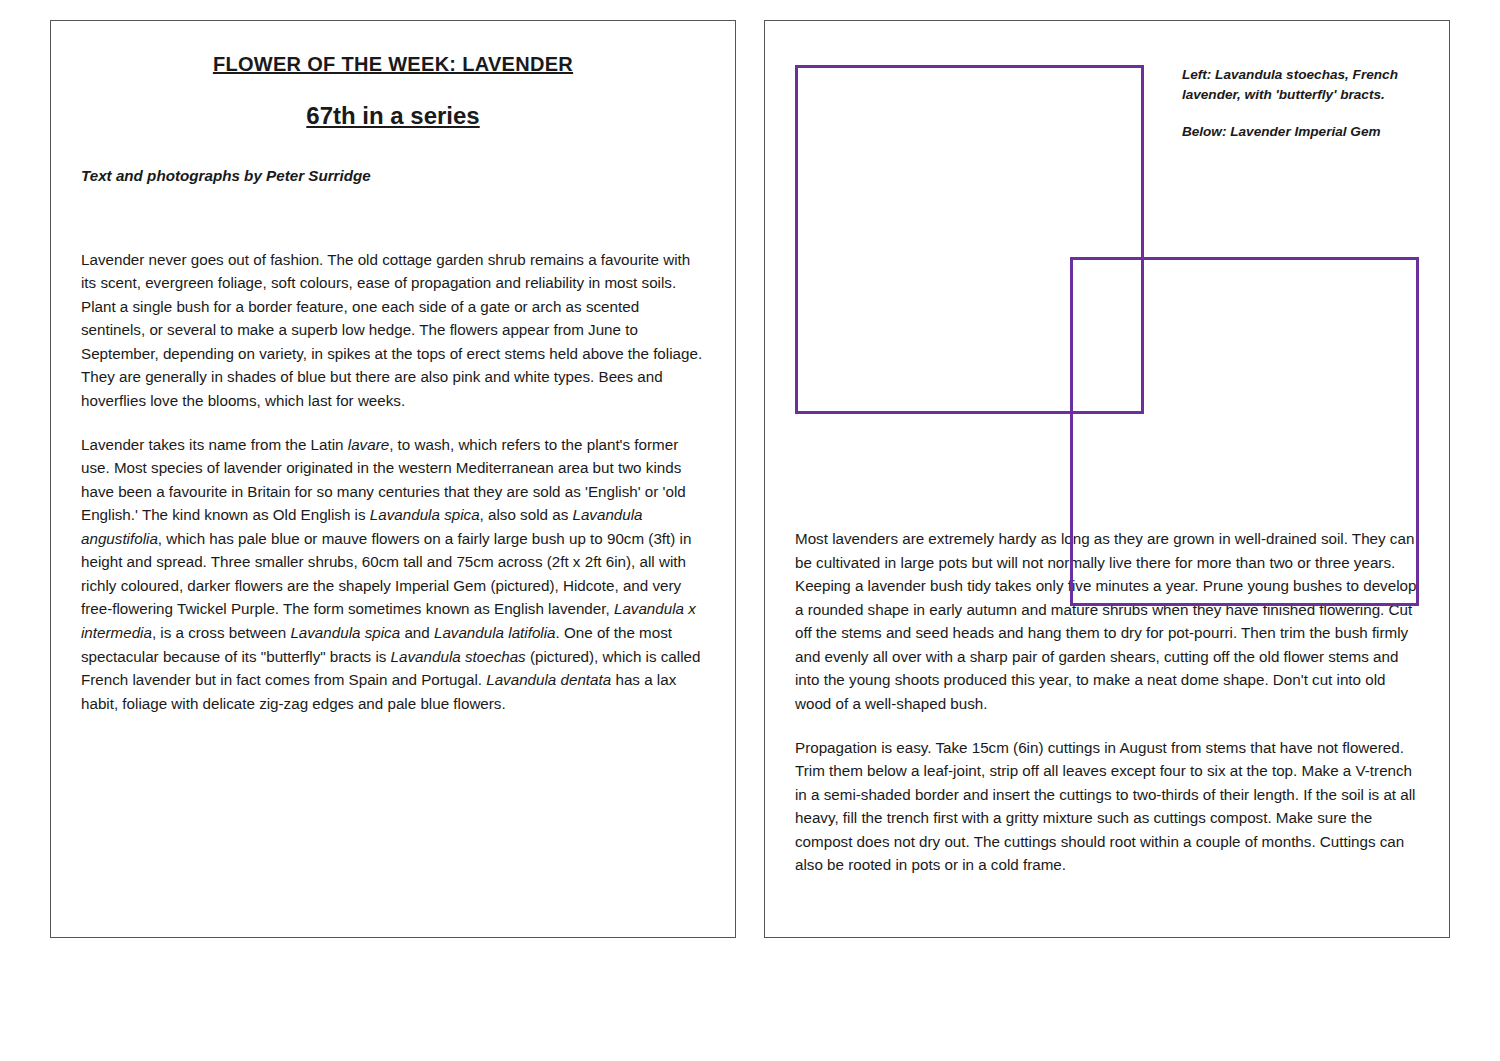FLOWER OF THE WEEK: LAVENDER
67th in a series
Text and photographs by Peter Surridge
Lavender never goes out of fashion. The old cottage garden shrub remains a favourite with its scent, evergreen foliage, soft colours, ease of propagation and reliability in most soils. Plant a single bush for a border feature, one each side of a gate or arch as scented sentinels, or several to make a superb low hedge. The flowers appear from June to September, depending on variety, in spikes at the tops of erect stems held above the foliage. They are generally in shades of blue but there are also pink and white types. Bees and hoverflies love the blooms, which last for weeks.
Lavender takes its name from the Latin lavare, to wash, which refers to the plant's former use. Most species of lavender originated in the western Mediterranean area but two kinds have been a favourite in Britain for so many centuries that they are sold as 'English' or 'old English.' The kind known as Old English is Lavandula spica, also sold as Lavandula angustifolia, which has pale blue or mauve flowers on a fairly large bush up to 90cm (3ft) in height and spread. Three smaller shrubs, 60cm tall and 75cm across (2ft x 2ft 6in), all with richly coloured, darker flowers are the shapely Imperial Gem (pictured), Hidcote, and very free-flowering Twickel Purple. The form sometimes known as English lavender, Lavandula x intermedia, is a cross between Lavandula spica and Lavandula latifolia. One of the most spectacular because of its "butterfly" bracts is Lavandula stoechas (pictured), which is called French lavender but in fact comes from Spain and Portugal. Lavandula dentata has a lax habit, foliage with delicate zig-zag edges and pale blue flowers.
Left: Lavandula stoechas, French lavender, with 'butterfly' bracts.
Below: Lavender Imperial Gem
Most lavenders are extremely hardy as long as they are grown in well-drained soil. They can be cultivated in large pots but will not normally live there for more than two or three years. Keeping a lavender bush tidy takes only five minutes a year. Prune young bushes to develop a rounded shape in early autumn and mature shrubs when they have finished flowering. Cut off the stems and seed heads and hang them to dry for pot-pourri. Then trim the bush firmly and evenly all over with a sharp pair of garden shears, cutting off the old flower stems and into the young shoots produced this year, to make a neat dome shape. Don't cut into old wood of a well-shaped bush.
Propagation is easy. Take 15cm (6in) cuttings in August from stems that have not flowered. Trim them below a leaf-joint, strip off all leaves except four to six at the top. Make a V-trench in a semi-shaded border and insert the cuttings to two-thirds of their length. If the soil is at all heavy, fill the trench first with a gritty mixture such as cuttings compost. Make sure the compost does not dry out. The cuttings should root within a couple of months. Cuttings can also be rooted in pots or in a cold frame.